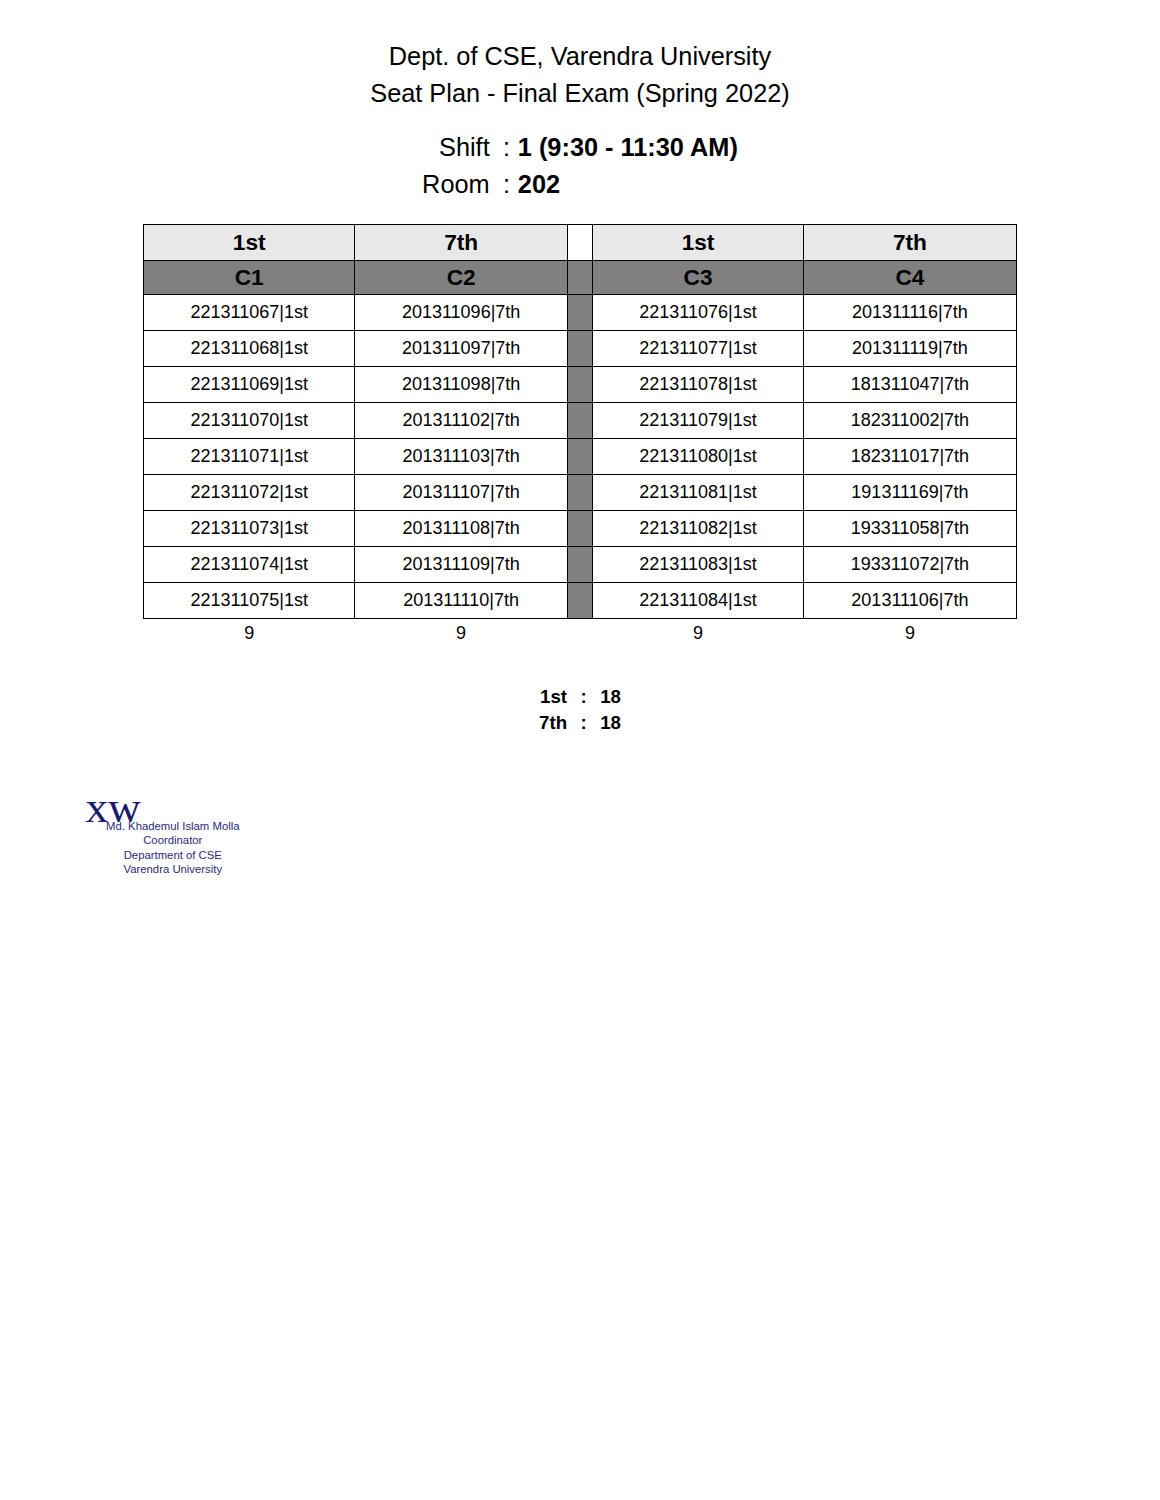Dept. of CSE, Varendra University
Seat Plan - Final Exam (Spring 2022)
Shift
:
1 (9:30 - 11:30 AM)
Room
:
202
| 1st | 7th | | 1st | 7th |
| --- | --- | --- | --- | --- |
| C1 | C2 | | C3 | C4 |
| 221311067/1st | 201311096/7th | | 221311076/1st | 201311116/7th |
| 221311068/1st | 201311097/7th | | 221311077/1st | 201311119/7th |
| 221311069/1st | 201311098/7th | | 221311078/1st | 181311047/7th |
| 221311070/1st | 201311102/7th | | 221311079/1st | 182311002/7th |
| 221311071/1st | 201311103/7th | | 221311080/1st | 182311017/7th |
| 221311072/1st | 201311107/7th | | 221311081/1st | 191311169/7th |
| 221311073/1st | 201311108/7th | | 221311082/1st | 193311058/7th |
| 221311074/1st | 201311109/7th | | 221311083/1st | 193311072/7th |
| 221311075/1st | 201311110/7th | | 221311084/1st | 201311106/7th |
| 9 | 9 | | 9 | 9 |
1st
:
18
7th
:
18
 xw
Md. Khademul Islam Molla
Coordinator
Department of CSE
Varendra University